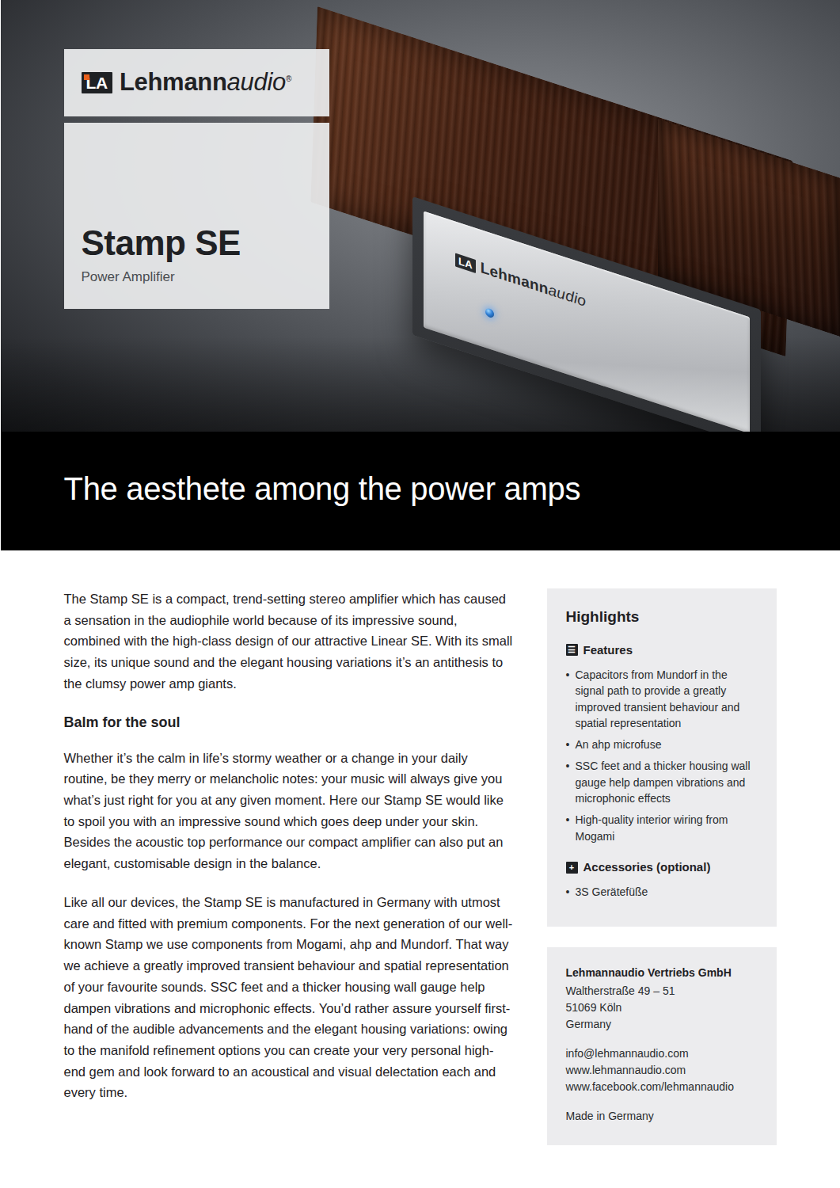LA Lehmann audio
LA Lehmann audio®
Stamp SE
Power Amplifier
The aesthete among the power amps
The Stamp SE is a compact, trend-setting stereo amplifier which has caused a sensation in the audiophile world because of its impressive sound, combined with the high-class design of our attractive Linear SE. With its small size, its unique sound and the elegant housing variations it’s an antithesis to the clumsy power amp giants.
Balm for the soul
Whether it’s the calm in life’s stormy weather or a change in your daily routine, be they merry or melancholic notes: your music will always give you what’s just right for you at any given moment. Here our Stamp SE would like to spoil you with an impressive sound which goes deep under your skin. Besides the acoustic top performance our compact amplifier can also put an elegant, customisable design in the balance.
Like all our devices, the Stamp SE is manufactured in Germany with utmost care and fitted with premium components. For the next generation of our well-known Stamp we use components from Mogami, ahp and Mundorf. That way we achieve a greatly improved transient behaviour and spatial representation of your favourite sounds. SSC feet and a thicker housing wall gauge help dampen vibrations and microphonic effects. You’d rather assure yourself first-hand of the audible advancements and the elegant housing variations: owing to the manifold refinement options you can create your very personal high-end gem and look forward to an acoustical and visual delectation each and every time.
Highlights
☰ Features
Capacitors from Mundorf in the signal path to provide a greatly improved transient behaviour and spatial representation
An ahp microfuse
SSC feet and a thicker housing wall gauge help dampen vibrations and microphonic effects
High-quality interior wiring from Mogami
+ Accessories (optional)
3S Gerätefüße
Lehmannaudio Vertriebs GmbH Waltherstraße 49 – 51
51069 Köln
Germany
info@lehmannaudio.com
www.lehmannaudio.com
www.facebook.com/lehmannaudio
Made in Germany